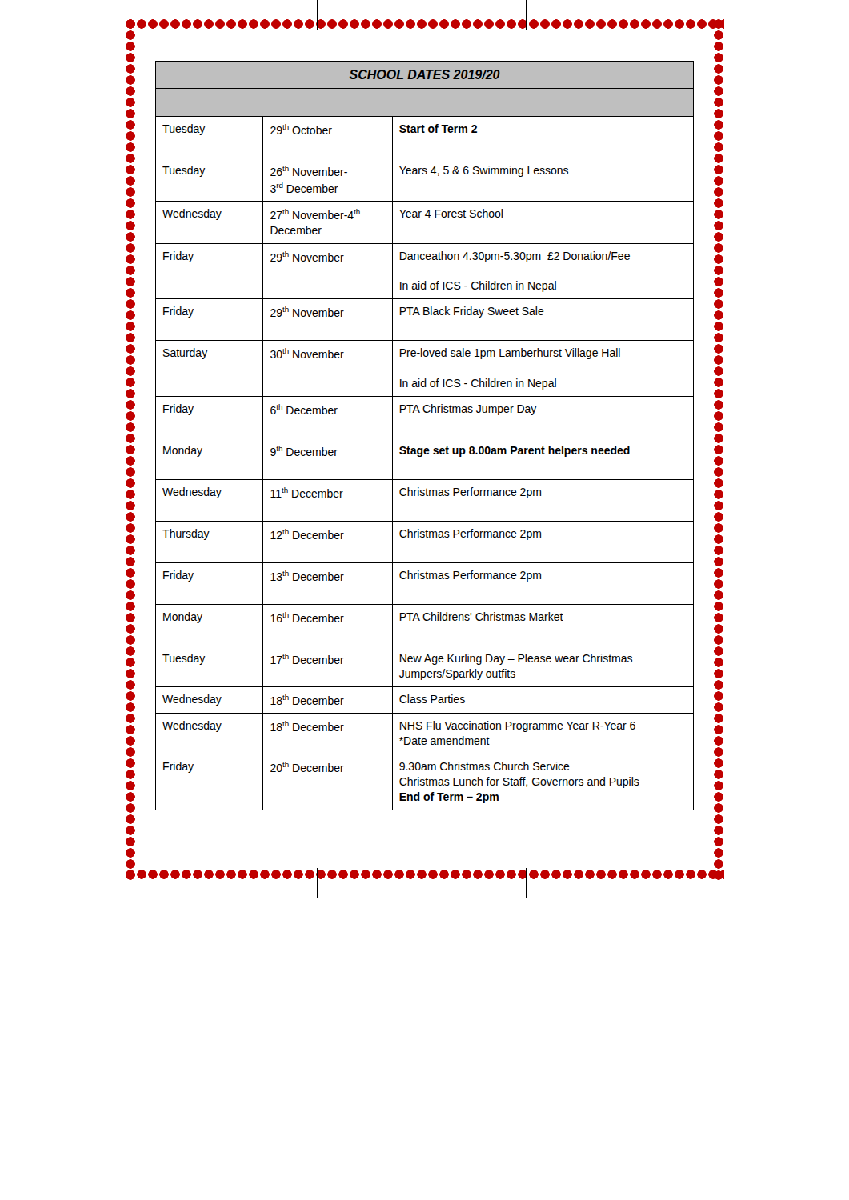| SCHOOL DATES 2019/20 |
| Tuesday | 29 th October | Start of Term 2 |
| Tuesday | 26 th November- 3 rd December | Years 4, 5 & 6 Swimming Lessons |
| Wednesday | 27 th November-4 th December | Year 4 Forest School |
| Friday | 29 th November | Danceathon 4.30pm-5.30pm £2 Donation/Fee In aid of ICS - Children in Nepal |
| Friday | 29 th November | PTA Black Friday Sweet Sale |
| Saturday | 30 th November | Pre-loved sale 1pm Lamberhurst Village Hall In aid of ICS - Children in Nepal |
| Friday | 6 th December | PTA Christmas Jumper Day |
| Monday | 9 th December | Stage set up 8.00am Parent helpers needed |
| Wednesday | 11 th December | Christmas Performance 2pm |
| Thursday | 12 th December | Christmas Performance 2pm |
| Friday | 13 th December | Christmas Performance 2pm |
| Monday | 16 th December | PTA Childrens' Christmas Market |
| Tuesday | 17 th December | New Age Kurling Day – Please wear Christmas Jumpers/Sparkly outfits |
| Wednesday | 18 th December | Class Parties |
| Wednesday | 18 th December | NHS Flu Vaccination Programme Year R-Year 6 *Date amendment |
| Friday | 20 th December | 9.30am Christmas Church Service Christmas Lunch for Staff, Governors and Pupils End of Term – 2pm |